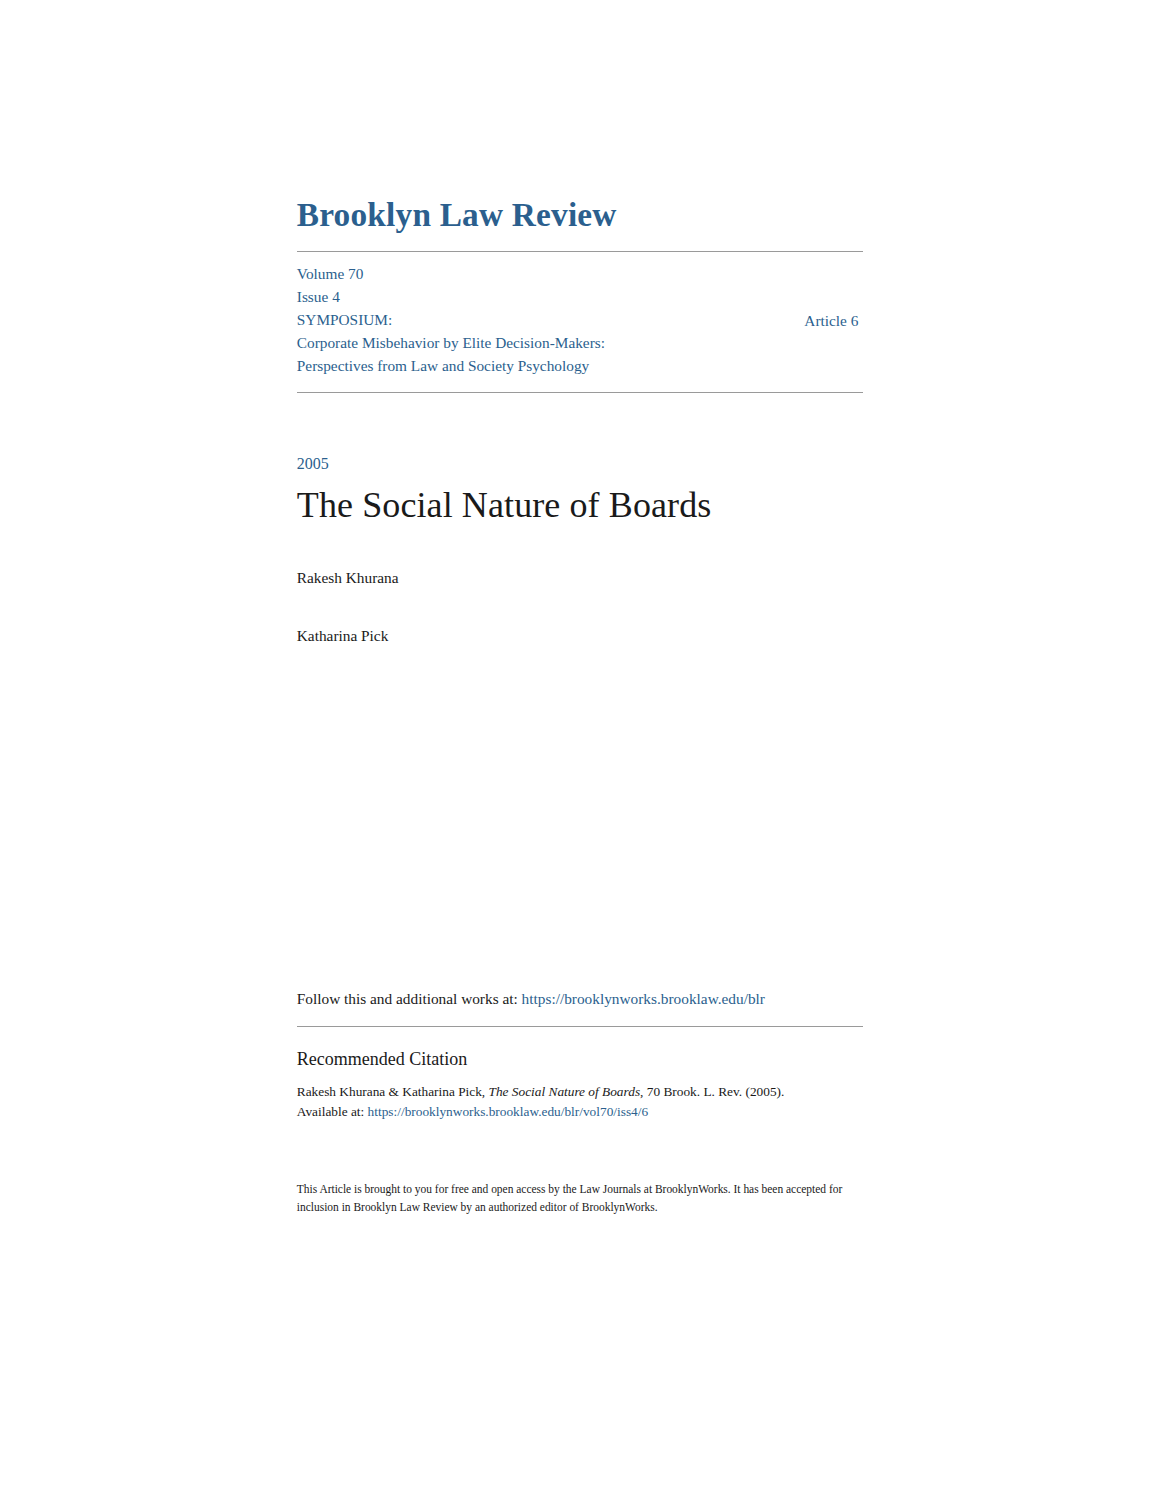Brooklyn Law Review
Volume 70
Issue 4
SYMPOSIUM:
Corporate Misbehavior by Elite Decision-Makers:
Perspectives from Law and Society Psychology
Article 6
2005
The Social Nature of Boards
Rakesh Khurana
Katharina Pick
Follow this and additional works at: https://brooklynworks.brooklaw.edu/blr
Recommended Citation
Rakesh Khurana & Katharina Pick, The Social Nature of Boards, 70 Brook. L. Rev. (2005).
Available at: https://brooklynworks.brooklaw.edu/blr/vol70/iss4/6
This Article is brought to you for free and open access by the Law Journals at BrooklynWorks. It has been accepted for inclusion in Brooklyn Law Review by an authorized editor of BrooklynWorks.